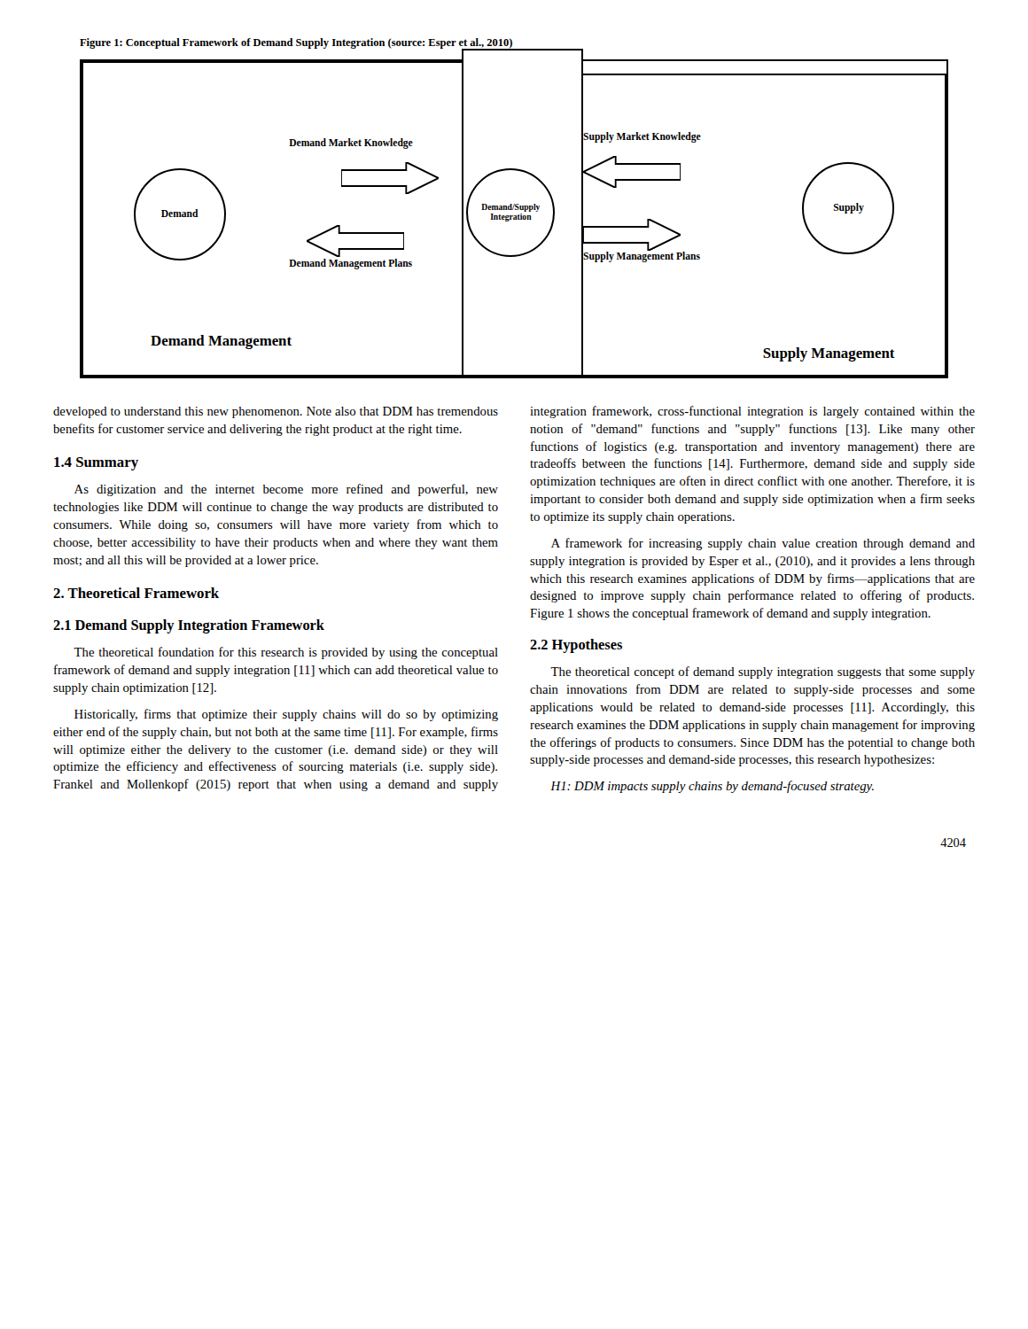Figure 1: Conceptual Framework of Demand Supply Integration (source: Esper et al., 2010)
Demand
Demand/Supply
Integration
Supply
Demand Market Knowledge
Demand Management Plans
Supply Market Knowledge
Supply Management Plans
Demand Management
Supply Management
developed to understand this new phenomenon. Note also that DDM has tremendous benefits for customer service and delivering the right product at the right time.
1.4 Summary
As digitization and the internet become more refined and powerful, new technologies like DDM will continue to change the way products are distributed to consumers. While doing so, consumers will have more variety from which to choose, better accessibility to have their products when and where they want them most; and all this will be provided at a lower price.
2. Theoretical Framework
2.1 Demand Supply Integration Framework
The theoretical foundation for this research is provided by using the conceptual framework of demand and supply integration [11] which can add theoretical value to supply chain optimization [12].
Historically, firms that optimize their supply chains will do so by optimizing either end of the supply chain, but not both at the same time [11]. For example, firms will optimize either the delivery to the customer (i.e. demand side) or they will optimize the efficiency and effectiveness of sourcing materials (i.e. supply side). Frankel and Mollenkopf (2015) report that when using a demand and supply integration framework, cross-functional integration is largely contained within the notion of "demand" functions and "supply" functions [13]. Like many other functions of logistics (e.g. transportation and inventory management) there are tradeoffs between the functions [14]. Furthermore, demand side and supply side optimization techniques are often in direct conflict with one another. Therefore, it is important to consider both demand and supply side optimization when a firm seeks to optimize its supply chain operations.
A framework for increasing supply chain value creation through demand and supply integration is provided by Esper et al., (2010), and it provides a lens through which this research examines applications of DDM by firms—applications that are designed to improve supply chain performance related to offering of products. Figure 1 shows the conceptual framework of demand and supply integration.
2.2 Hypotheses
The theoretical concept of demand supply integration suggests that some supply chain innovations from DDM are related to supply-side processes and some applications would be related to demand-side processes [11]. Accordingly, this research examines the DDM applications in supply chain management for improving the offerings of products to consumers. Since DDM has the potential to change both supply-side processes and demand-side processes, this research hypothesizes:
H1: DDM impacts supply chains by demand-focused strategy.
4204